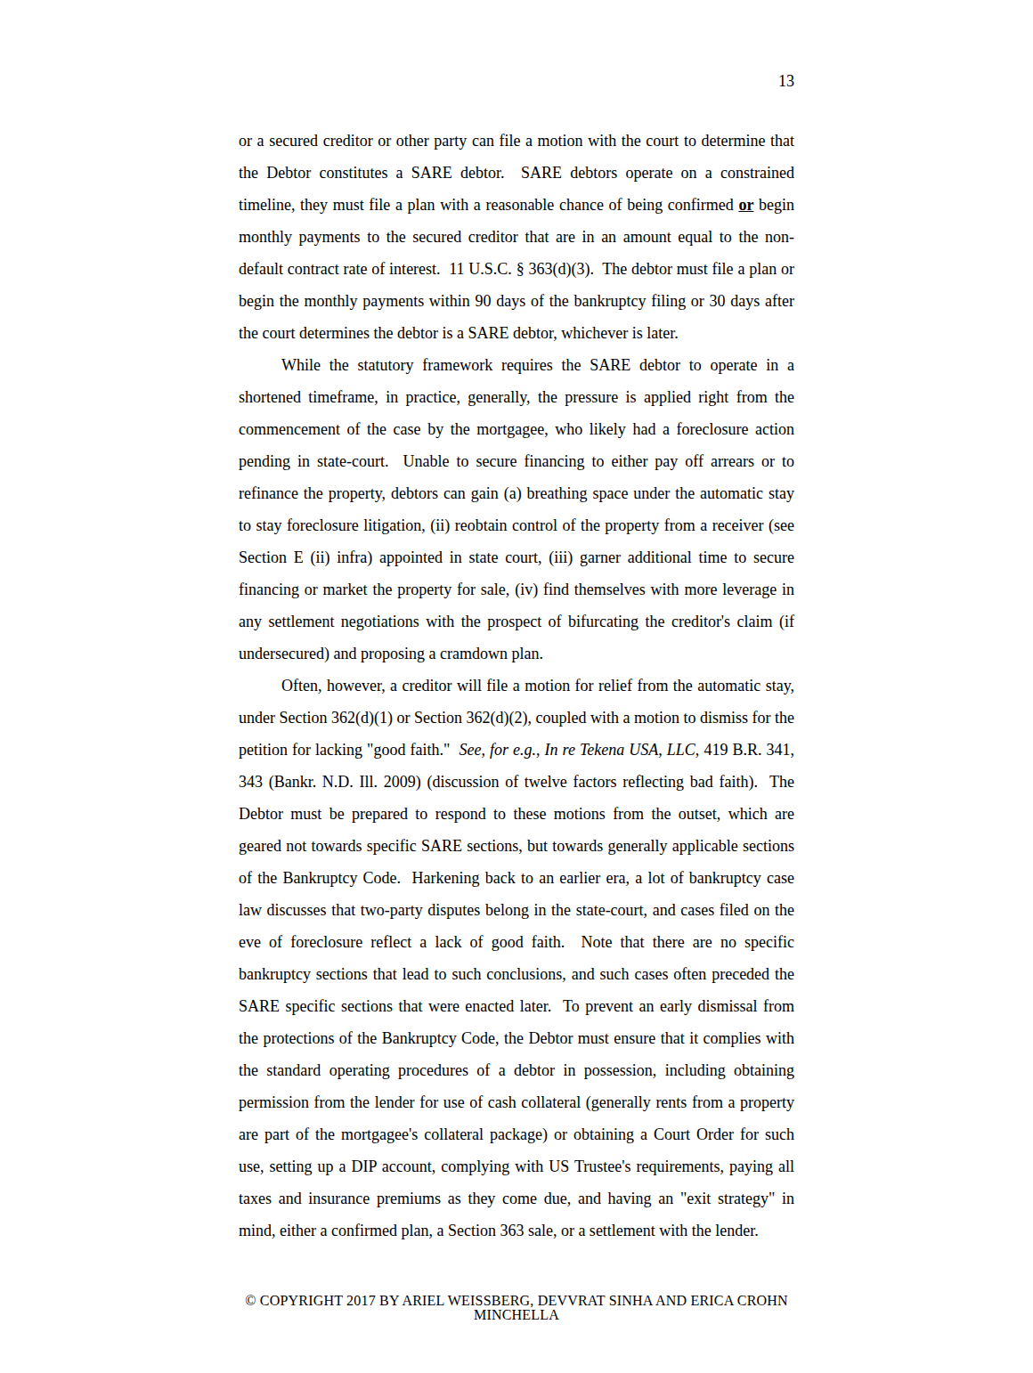13
or a secured creditor or other party can file a motion with the court to determine that the Debtor constitutes a SARE debtor. SARE debtors operate on a constrained timeline, they must file a plan with a reasonable chance of being confirmed or begin monthly payments to the secured creditor that are in an amount equal to the non-default contract rate of interest. 11 U.S.C. § 363(d)(3). The debtor must file a plan or begin the monthly payments within 90 days of the bankruptcy filing or 30 days after the court determines the debtor is a SARE debtor, whichever is later.
While the statutory framework requires the SARE debtor to operate in a shortened timeframe, in practice, generally, the pressure is applied right from the commencement of the case by the mortgagee, who likely had a foreclosure action pending in state-court. Unable to secure financing to either pay off arrears or to refinance the property, debtors can gain (a) breathing space under the automatic stay to stay foreclosure litigation, (ii) reobtain control of the property from a receiver (see Section E (ii) infra) appointed in state court, (iii) garner additional time to secure financing or market the property for sale, (iv) find themselves with more leverage in any settlement negotiations with the prospect of bifurcating the creditor's claim (if undersecured) and proposing a cramdown plan.
Often, however, a creditor will file a motion for relief from the automatic stay, under Section 362(d)(1) or Section 362(d)(2), coupled with a motion to dismiss for the petition for lacking "good faith." See, for e.g., In re Tekena USA, LLC, 419 B.R. 341, 343 (Bankr. N.D. Ill. 2009) (discussion of twelve factors reflecting bad faith). The Debtor must be prepared to respond to these motions from the outset, which are geared not towards specific SARE sections, but towards generally applicable sections of the Bankruptcy Code. Harkening back to an earlier era, a lot of bankruptcy case law discusses that two-party disputes belong in the state-court, and cases filed on the eve of foreclosure reflect a lack of good faith. Note that there are no specific bankruptcy sections that lead to such conclusions, and such cases often preceded the SARE specific sections that were enacted later. To prevent an early dismissal from the protections of the Bankruptcy Code, the Debtor must ensure that it complies with the standard operating procedures of a debtor in possession, including obtaining permission from the lender for use of cash collateral (generally rents from a property are part of the mortgagee's collateral package) or obtaining a Court Order for such use, setting up a DIP account, complying with US Trustee's requirements, paying all taxes and insurance premiums as they come due, and having an "exit strategy" in mind, either a confirmed plan, a Section 363 sale, or a settlement with the lender.
© COPYRIGHT 2017 BY ARIEL WEISSBERG, DEVVRAT SINHA AND ERICA CROHN MINCHELLA